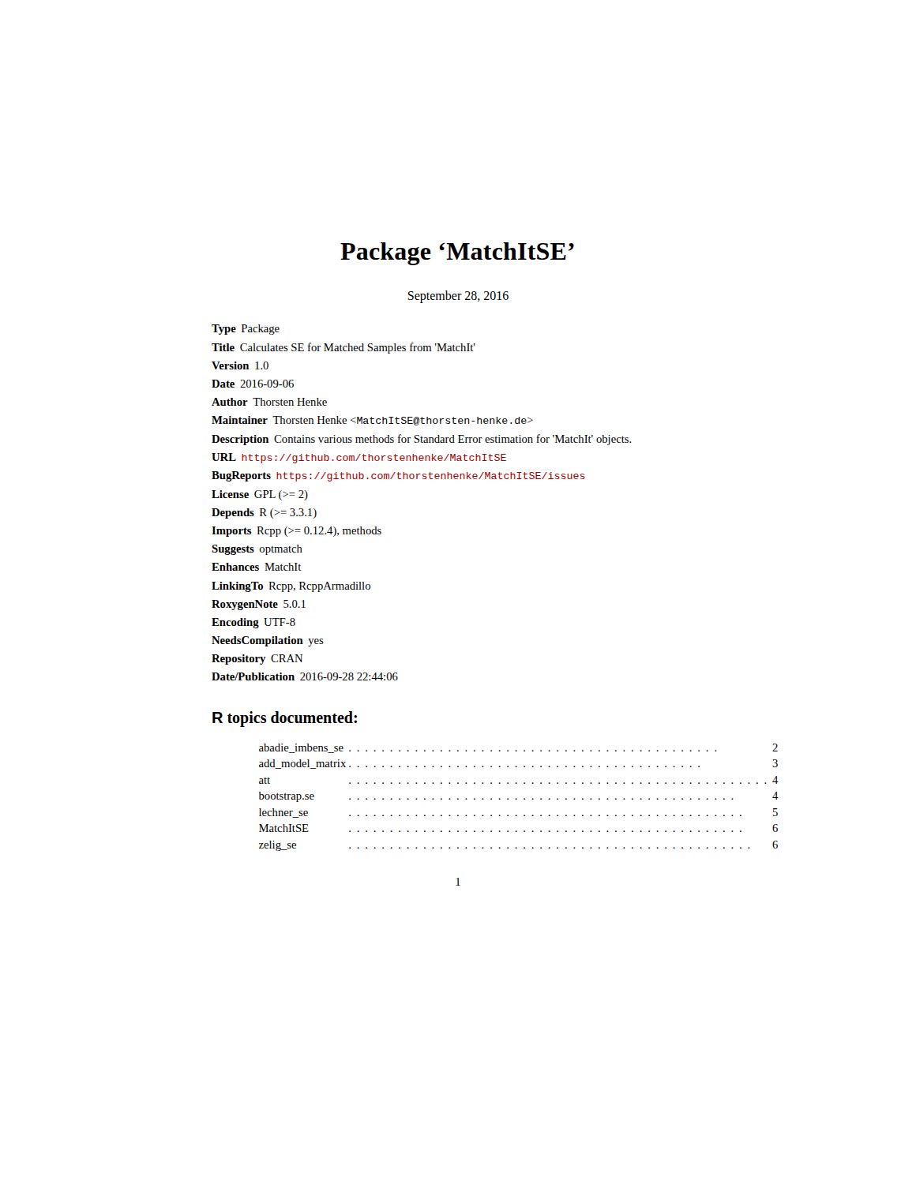Package ‘MatchItSE’
September 28, 2016
Type
Package
Title
Calculates SE for Matched Samples from 'MatchIt'
Version
1.0
Date
2016-09-06
Author
Thorsten Henke
Maintainer
Thorsten Henke <MatchItSE@thorsten-henke.de>
Description
Contains various methods for Standard Error estimation for 'MatchIt' objects.
URL
https://github.com/thorstenhenke/MatchItSE
BugReports
https://github.com/thorstenhenke/MatchItSE/issues
License
GPL (>= 2)
Depends
R (>= 3.3.1)
Imports
Rcpp (>= 0.12.4), methods
Suggests
optmatch
Enhances
MatchIt
LinkingTo
Rcpp, RcppArmadillo
RoxygenNote
5.0.1
Encoding
UTF-8
NeedsCompilation
yes
Repository
CRAN
Date/Publication
2016-09-28 22:44:06
R topics documented:
| abadie_imbens_se | . . . . . . . . . . . . . . . . . . . . . . . . . . . . . . . . . . . . . . . . . . . . . | 2 |
| add_model_matrix | . . . . . . . . . . . . . . . . . . . . . . . . . . . . . . . . . . . . . . . . . . . | 3 |
| att | . . . . . . . . . . . . . . . . . . . . . . . . . . . . . . . . . . . . . . . . . . . . . . . . . . . | 4 |
| bootstrap.se | . . . . . . . . . . . . . . . . . . . . . . . . . . . . . . . . . . . . . . . . . . . . . . . | 4 |
| lechner_se | . . . . . . . . . . . . . . . . . . . . . . . . . . . . . . . . . . . . . . . . . . . . . . . . | 5 |
| MatchItSE | . . . . . . . . . . . . . . . . . . . . . . . . . . . . . . . . . . . . . . . . . . . . . . . . | 6 |
| zelig_se | . . . . . . . . . . . . . . . . . . . . . . . . . . . . . . . . . . . . . . . . . . . . . . . . . | 6 |
1